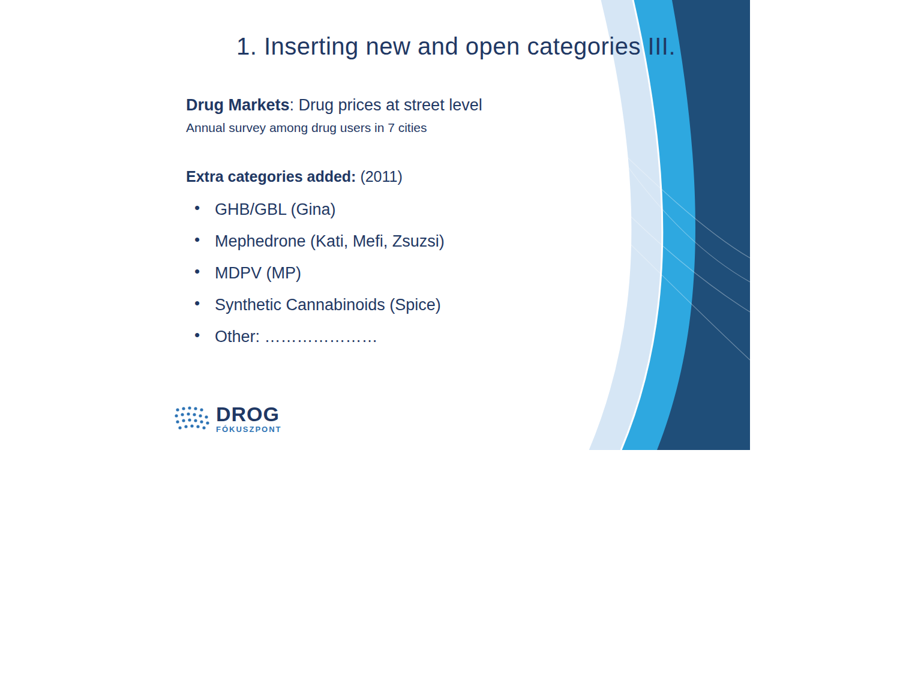1. Inserting new and open categories III.
Drug Markets: Drug prices at street level
Annual survey among drug users in 7 cities
Extra categories added: (2011)
GHB/GBL (Gina)
Mephedrone (Kati, Mefi, Zsuzsi)
MDPV (MP)
Synthetic Cannabinoids (Spice)
Other: …………………
DROG FÓKUSZPONT